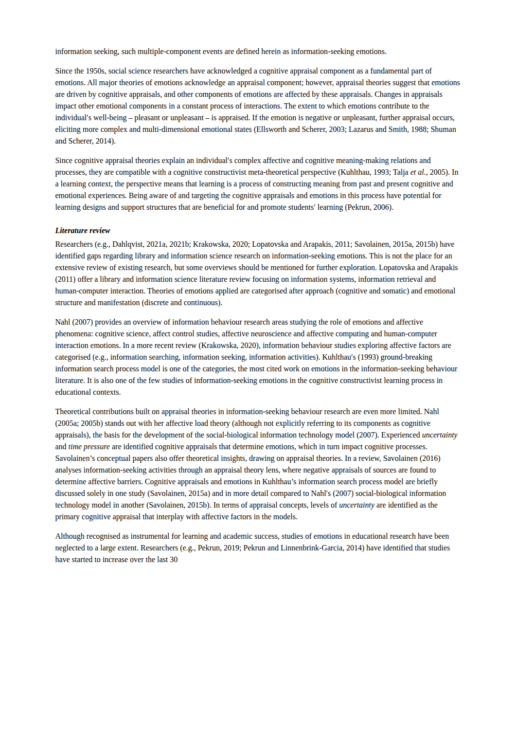information seeking, such multiple-component events are defined herein as information-seeking emotions.
Since the 1950s, social science researchers have acknowledged a cognitive appraisal component as a fundamental part of emotions. All major theories of emotions acknowledge an appraisal component; however, appraisal theories suggest that emotions are driven by cognitive appraisals, and other components of emotions are affected by these appraisals. Changes in appraisals impact other emotional components in a constant process of interactions. The extent to which emotions contribute to the individualʹs well-being – pleasant or unpleasant – is appraised. If the emotion is negative or unpleasant, further appraisal occurs, eliciting more complex and multi-dimensional emotional states (Ellsworth and Scherer, 2003; Lazarus and Smith, 1988; Shuman and Scherer, 2014).
Since cognitive appraisal theories explain an individualʹs complex affective and cognitive meaning-making relations and processes, they are compatible with a cognitive constructivist meta-theoretical perspective (Kuhlthau, 1993; Talja et al., 2005). In a learning context, the perspective means that learning is a process of constructing meaning from past and present cognitive and emotional experiences. Being aware of and targeting the cognitive appraisals and emotions in this process have potential for learning designs and support structures that are beneficial for and promote studentsʹ learning (Pekrun, 2006).
Literature review
Researchers (e.g., Dahlqvist, 2021a, 2021b; Krakowska, 2020; Lopatovska and Arapakis, 2011; Savolainen, 2015a, 2015b) have identified gaps regarding library and information science research on information-seeking emotions. This is not the place for an extensive review of existing research, but some overviews should be mentioned for further exploration. Lopatovska and Arapakis (2011) offer a library and information science literature review focusing on information systems, information retrieval and human-computer interaction. Theories of emotions applied are categorised after approach (cognitive and somatic) and emotional structure and manifestation (discrete and continuous).
Nahl (2007) provides an overview of information behaviour research areas studying the role of emotions and affective phenomena: cognitive science, affect control studies, affective neuroscience and affective computing and human-computer interaction emotions. In a more recent review (Krakowska, 2020), information behaviour studies exploring affective factors are categorised (e.g., information searching, information seeking, information activities). Kuhlthauʹs (1993) ground-breaking information search process model is one of the categories, the most cited work on emotions in the information-seeking behaviour literature. It is also one of the few studies of information-seeking emotions in the cognitive constructivist learning process in educational contexts.
Theoretical contributions built on appraisal theories in information-seeking behaviour research are even more limited. Nahl (2005a; 2005b) stands out with her affective load theory (although not explicitly referring to its components as cognitive appraisals), the basis for the development of the social-biological information technology model (2007). Experienced uncertainty and time pressure are identified cognitive appraisals that determine emotions, which in turn impact cognitive processes. Savolainen’s conceptual papers also offer theoretical insights, drawing on appraisal theories. In a review, Savolainen (2016) analyses information-seeking activities through an appraisal theory lens, where negative appraisals of sources are found to determine affective barriers. Cognitive appraisals and emotions in Kuhlthau’s information search process model are briefly discussed solely in one study (Savolainen, 2015a) and in more detail compared to Nahlʹs (2007) social-biological information technology model in another (Savolainen, 2015b). In terms of appraisal concepts, levels of uncertainty are identified as the primary cognitive appraisal that interplay with affective factors in the models.
Although recognised as instrumental for learning and academic success, studies of emotions in educational research have been neglected to a large extent. Researchers (e.g., Pekrun, 2019; Pekrun and Linnenbrink-Garcia, 2014) have identified that studies have started to increase over the last 30